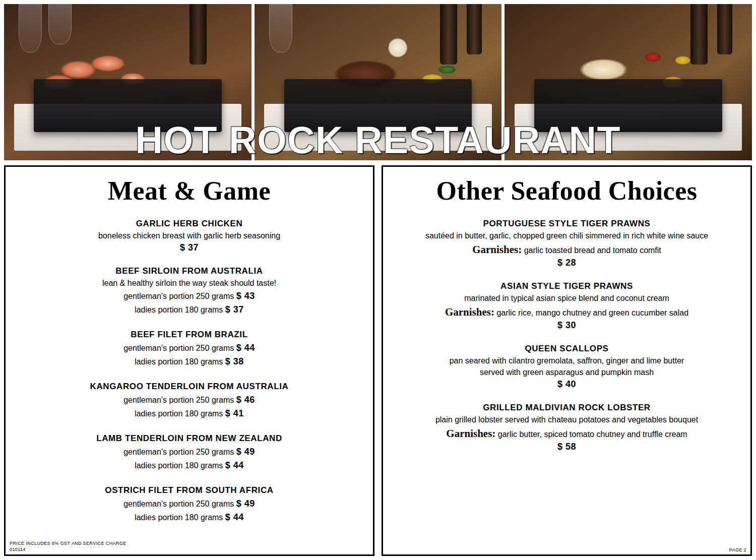Hot Rock Restaurant
Meat & Game
Garlic Herb Chicken
boneless chicken breast with garlic herb seasoning
$ 37
Beef Sirloin from Australia
lean & healthy sirloin the way steak should taste!
gentleman's portion 250 grams $ 43
ladies portion 180 grams $ 37
Beef Filet from Brazil
gentleman's portion 250 grams $ 44
ladies portion 180 grams $ 38
Kangaroo Tenderloin from Australia
gentleman's portion 250 grams $ 46
ladies portion 180 grams $ 41
Lamb Tenderloin from New Zealand
gentleman's portion 250 grams $ 49
ladies portion 180 grams $ 44
Ostrich Filet from South Africa
gentleman's portion 250 grams $ 49
ladies portion 180 grams $ 44
Price includes 8% GST and service charge
010114
Other Seafood Choices
Portuguese Style Tiger Prawns
sautéed in butter, garlic, chopped green chili simmered in rich white wine sauce
Garnishes: garlic toasted bread and tomato comfit
$ 28
Asian Style Tiger Prawns
marinated in typical asian spice blend and coconut cream
Garnishes: garlic rice, mango chutney and green cucumber salad
$ 30
Queen Scallops
pan seared with cilantro gremolata, saffron, ginger and lime butter
served with green asparagus and pumpkin mash
$ 40
Grilled Maldivian Rock Lobster
plain grilled lobster served with chateau potatoes and vegetables bouquet
Garnishes: garlic butter, spiced tomato chutney and truffle cream
$ 58
Page 2